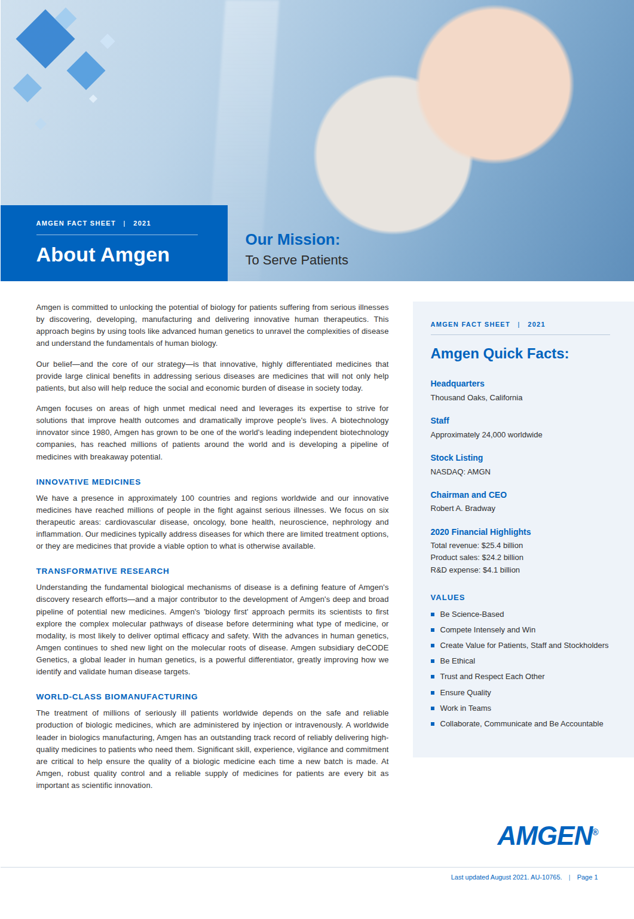Amgen Fact Sheet | 2021
About Amgen
Our Mission:
To Serve Patients
Amgen is committed to unlocking the potential of biology for patients suffering from serious illnesses by discovering, developing, manufacturing and delivering innovative human therapeutics. This approach begins by using tools like advanced human genetics to unravel the complexities of disease and understand the fundamentals of human biology.
Our belief—and the core of our strategy—is that innovative, highly differentiated medicines that provide large clinical benefits in addressing serious diseases are medicines that will not only help patients, but also will help reduce the social and economic burden of disease in society today.
Amgen focuses on areas of high unmet medical need and leverages its expertise to strive for solutions that improve health outcomes and dramatically improve people's lives. A biotechnology innovator since 1980, Amgen has grown to be one of the world's leading independent biotechnology companies, has reached millions of patients around the world and is developing a pipeline of medicines with breakaway potential.
Innovative Medicines
We have a presence in approximately 100 countries and regions worldwide and our innovative medicines have reached millions of people in the fight against serious illnesses. We focus on six therapeutic areas: cardiovascular disease, oncology, bone health, neuroscience, nephrology and inflammation. Our medicines typically address diseases for which there are limited treatment options, or they are medicines that provide a viable option to what is otherwise available.
Transformative Research
Understanding the fundamental biological mechanisms of disease is a defining feature of Amgen's discovery research efforts—and a major contributor to the development of Amgen's deep and broad pipeline of potential new medicines. Amgen's 'biology first' approach permits its scientists to first explore the complex molecular pathways of disease before determining what type of medicine, or modality, is most likely to deliver optimal efficacy and safety. With the advances in human genetics, Amgen continues to shed new light on the molecular roots of disease. Amgen subsidiary deCODE Genetics, a global leader in human genetics, is a powerful differentiator, greatly improving how we identify and validate human disease targets.
World-Class Biomanufacturing
The treatment of millions of seriously ill patients worldwide depends on the safe and reliable production of biologic medicines, which are administered by injection or intravenously. A worldwide leader in biologics manufacturing, Amgen has an outstanding track record of reliably delivering high-quality medicines to patients who need them. Significant skill, experience, vigilance and commitment are critical to help ensure the quality of a biologic medicine each time a new batch is made. At Amgen, robust quality control and a reliable supply of medicines for patients are every bit as important as scientific innovation.
Amgen Fact Sheet | 2021
Amgen Quick Facts:
Headquarters
Thousand Oaks, California
Staff
Approximately 24,000 worldwide
Stock Listing
NASDAQ: AMGN
Chairman and CEO
Robert A. Bradway
2020 Financial Highlights
Total revenue: $25.4 billion Product sales: $24.2 billion R&D expense: $4.1 billion
Values
Be Science-Based
Compete Intensely and Win
Create Value for Patients, Staff and Stockholders
Be Ethical
Trust and Respect Each Other
Ensure Quality
Work in Teams
Collaborate, Communicate and Be Accountable
AMGEN®
Last updated August 2021. AU-10765. | Page 1